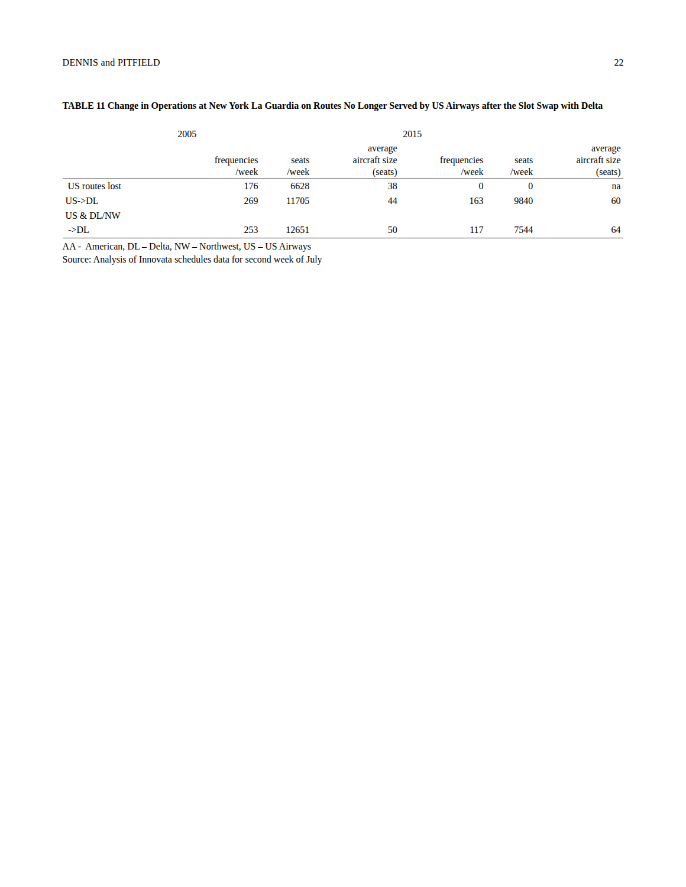DENNIS and PITFIELD 22
TABLE 11 Change in Operations at New York La Guardia on Routes No Longer Served by US Airways after the Slot Swap with Delta
| | 2005 | 2015 |
| --- | --- | --- |
| | frequencies /week | seats /week | average aircraft size (seats) | frequencies /week | seats /week | average aircraft size (seats) |
| US routes lost | 176 | 6628 | 38 | 0 | 0 | na |
| US->DL | 269 | 11705 | 44 | 163 | 9840 | 60 |
| US & DL/NW | | | | | | |
| ->DL | 253 | 12651 | 50 | 117 | 7544 | 64 |
AA - American, DL – Delta, NW – Northwest, US – US Airways
Source: Analysis of Innovata schedules data for second week of July